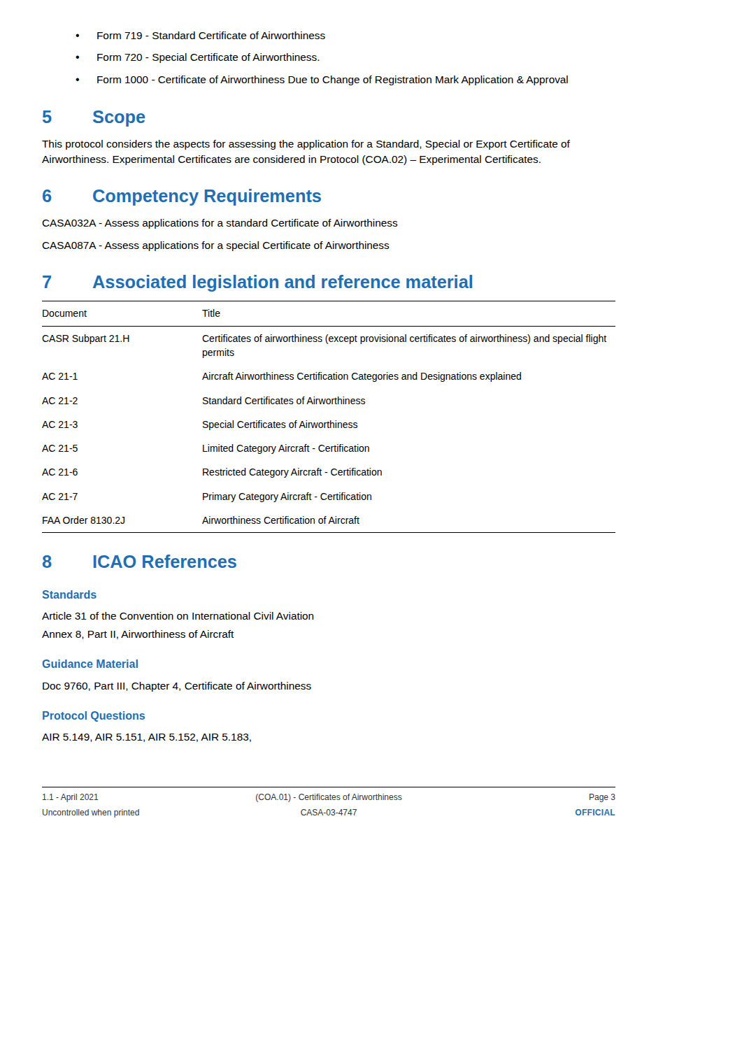Form 719 - Standard Certificate of Airworthiness
Form 720 - Special Certificate of Airworthiness.
Form 1000 - Certificate of Airworthiness Due to Change of Registration Mark Application & Approval
5 Scope
This protocol considers the aspects for assessing the application for a Standard, Special or Export Certificate of Airworthiness. Experimental Certificates are considered in Protocol (COA.02) – Experimental Certificates.
6 Competency Requirements
CASA032A - Assess applications for a standard Certificate of Airworthiness
CASA087A - Assess applications for a special Certificate of Airworthiness
7 Associated legislation and reference material
| Document | Title |
| --- | --- |
| CASR Subpart 21.H | Certificates of airworthiness (except provisional certificates of airworthiness) and special flight permits |
| AC 21-1 | Aircraft Airworthiness Certification Categories and Designations explained |
| AC 21-2 | Standard Certificates of Airworthiness |
| AC 21-3 | Special Certificates of Airworthiness |
| AC 21-5 | Limited Category Aircraft - Certification |
| AC 21-6 | Restricted Category Aircraft - Certification |
| AC 21-7 | Primary Category Aircraft - Certification |
| FAA Order 8130.2J | Airworthiness Certification of Aircraft |
8 ICAO References
Standards
Article 31 of the Convention on International Civil Aviation
Annex 8, Part II, Airworthiness of Aircraft
Guidance Material
Doc 9760, Part III, Chapter 4, Certificate of Airworthiness
Protocol Questions
AIR 5.149, AIR 5.151, AIR 5.152, AIR 5.183,
1.1 - April 2021
(COA.01) - Certificates of Airworthiness
Page 3
Uncontrolled when printed
CASA-03-4747
OFFICIAL